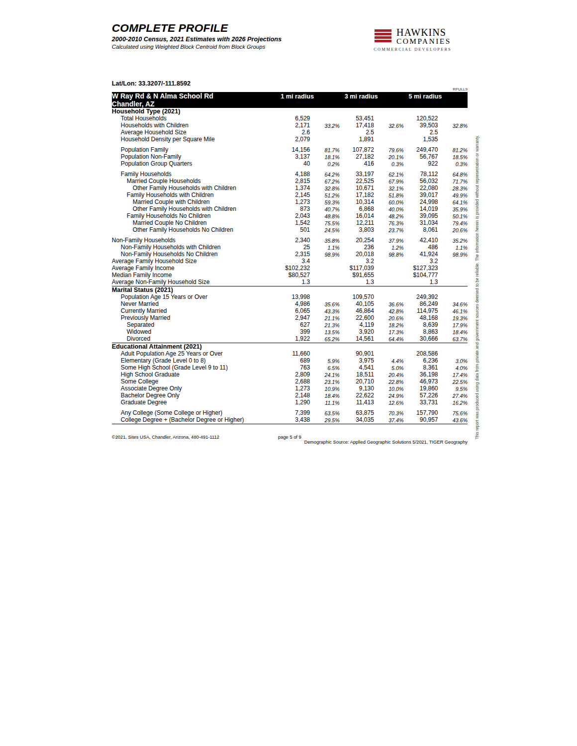COMPLETE PROFILE
2000-2010 Census, 2021 Estimates with 2026 Projections
Calculated using Weighted Block Centroid from Block Groups
HAWKINS
COMPANIES
COMMERCIAL DEVELOPERS
Lat/Lon: 33.3207/-111.8592
RFULL9
This report was produced using data from private and government sources deemed to be reliable. The information herein is provided without representation or warranty.
| W Ray Rd & N Alma School Rd | 1 mi radius | 3 mi radius | 5 mi radius |
| Chandler, AZ | | | |
| Household Type (2021) |
| Total Households | 6,529 | | 53,451 | | 120,522 | |
| Households with Children | 2,171 | 33.2% | 17,418 | 32.6% | 39,503 | 32.8% |
| Average Household Size | 2.6 | | 2.5 | | 2.5 | |
| Household Density per Square Mile | 2,079 | | 1,891 | | 1,535 | |
| Population Family | 14,156 | 81.7% | 107,872 | 79.6% | 249,470 | 81.2% |
| Population Non-Family | 3,137 | 18.1% | 27,182 | 20.1% | 56,767 | 18.5% |
| Population Group Quarters | 40 | 0.2% | 416 | 0.3% | 922 | 0.3% |
| Family Households | 4,188 | 64.2% | 33,197 | 62.1% | 78,112 | 64.8% |
| Married Couple Households | 2,815 | 67.2% | 22,525 | 67.9% | 56,032 | 71.7% |
| Other Family Households with Children | 1,374 | 32.8% | 10,671 | 32.1% | 22,080 | 28.3% |
| Family Households with Children | 2,145 | 51.2% | 17,182 | 51.8% | 39,017 | 49.9% |
| Married Couple with Children | 1,273 | 59.3% | 10,314 | 60.0% | 24,998 | 64.1% |
| Other Family Households with Children | 873 | 40.7% | 6,868 | 40.0% | 14,019 | 35.9% |
| Family Households No Children | 2,043 | 48.8% | 16,014 | 48.2% | 39,095 | 50.1% |
| Married Couple No Children | 1,542 | 75.5% | 12,211 | 76.3% | 31,034 | 79.4% |
| Other Family Households No Children | 501 | 24.5% | 3,803 | 23.7% | 8,061 | 20.6% |
| Non-Family Households | 2,340 | 35.8% | 20,254 | 37.9% | 42,410 | 35.2% |
| Non-Family Households with Children | 25 | 1.1% | 236 | 1.2% | 486 | 1.1% |
| Non-Family Households No Children | 2,315 | 98.9% | 20,018 | 98.8% | 41,924 | 98.9% |
| Average Family Household Size | 3.4 | | 3.2 | | 3.2 | |
| Average Family Income | $102,232 | | $117,039 | | $127,323 | |
| Median Family Income | $80,527 | | $91,655 | | $104,777 | |
| Average Non-Family Household Size | 1.3 | | 1.3 | | 1.3 | |
| Marital Status (2021) |
| Population Age 15 Years or Over | 13,998 | | 109,570 | | 249,392 | |
| Never Married | 4,986 | 35.6% | 40,105 | 36.6% | 86,249 | 34.6% |
| Currently Married | 6,065 | 43.3% | 46,864 | 42.8% | 114,975 | 46.1% |
| Previously Married | 2,947 | 21.1% | 22,600 | 20.6% | 48,168 | 19.3% |
| Separated | 627 | 21.3% | 4,119 | 18.2% | 8,639 | 17.9% |
| Widowed | 399 | 13.5% | 3,920 | 17.3% | 8,863 | 18.4% |
| Divorced | 1,922 | 65.2% | 14,561 | 64.4% | 30,666 | 63.7% |
| Educational Attainment (2021) |
| Adult Population Age 25 Years or Over | 11,660 | | 90,901 | | 208,586 | |
| Elementary (Grade Level 0 to 8) | 689 | 5.9% | 3,975 | 4.4% | 6,236 | 3.0% |
| Some High School (Grade Level 9 to 11) | 763 | 6.5% | 4,541 | 5.0% | 8,361 | 4.0% |
| High School Graduate | 2,809 | 24.1% | 18,511 | 20.4% | 36,198 | 17.4% |
| Some College | 2,688 | 23.1% | 20,710 | 22.8% | 46,973 | 22.5% |
| Associate Degree Only | 1,273 | 10.9% | 9,130 | 10.0% | 19,860 | 9.5% |
| Bachelor Degree Only | 2,148 | 18.4% | 22,622 | 24.9% | 57,226 | 27.4% |
| Graduate Degree | 1,290 | 11.1% | 11,413 | 12.6% | 33,731 | 16.2% |
| Any College (Some College or Higher) | 7,399 | 63.5% | 63,875 | 70.3% | 157,790 | 75.6% |
| College Degree + (Bachelor Degree or Higher) | 3,438 | 29.5% | 34,035 | 37.4% | 90,957 | 43.6% |
©2021, Sites USA, Chandler, Arizona, 480-491-1112
page 5 of 9
Demographic Source: Applied Geographic Solutions 5/2021, TIGER Geography